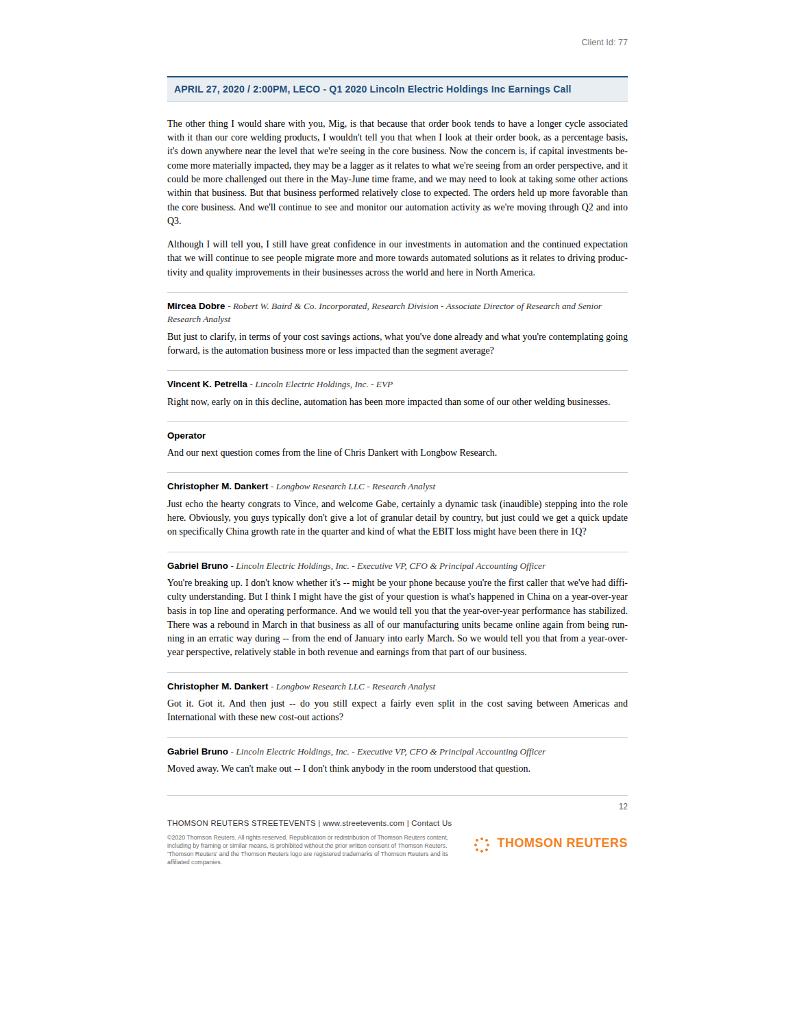Client Id: 77
APRIL 27, 2020 / 2:00PM, LECO - Q1 2020 Lincoln Electric Holdings Inc Earnings Call
The other thing I would share with you, Mig, is that because that order book tends to have a longer cycle associated with it than our core welding products, I wouldn't tell you that when I look at their order book, as a percentage basis, it's down anywhere near the level that we're seeing in the core business. Now the concern is, if capital investments become more materially impacted, they may be a lagger as it relates to what we're seeing from an order perspective, and it could be more challenged out there in the May-June time frame, and we may need to look at taking some other actions within that business. But that business performed relatively close to expected. The orders held up more favorable than the core business. And we'll continue to see and monitor our automation activity as we're moving through Q2 and into Q3.
Although I will tell you, I still have great confidence in our investments in automation and the continued expectation that we will continue to see people migrate more and more towards automated solutions as it relates to driving productivity and quality improvements in their businesses across the world and here in North America.
Mircea Dobre - Robert W. Baird & Co. Incorporated, Research Division - Associate Director of Research and Senior Research Analyst
But just to clarify, in terms of your cost savings actions, what you've done already and what you're contemplating going forward, is the automation business more or less impacted than the segment average?
Vincent K. Petrella - Lincoln Electric Holdings, Inc. - EVP
Right now, early on in this decline, automation has been more impacted than some of our other welding businesses.
Operator
And our next question comes from the line of Chris Dankert with Longbow Research.
Christopher M. Dankert - Longbow Research LLC - Research Analyst
Just echo the hearty congrats to Vince, and welcome Gabe, certainly a dynamic task (inaudible) stepping into the role here. Obviously, you guys typically don't give a lot of granular detail by country, but just could we get a quick update on specifically China growth rate in the quarter and kind of what the EBIT loss might have been there in 1Q?
Gabriel Bruno - Lincoln Electric Holdings, Inc. - Executive VP, CFO & Principal Accounting Officer
You're breaking up. I don't know whether it's -- might be your phone because you're the first caller that we've had difficulty understanding. But I think I might have the gist of your question is what's happened in China on a year-over-year basis in top line and operating performance. And we would tell you that the year-over-year performance has stabilized. There was a rebound in March in that business as all of our manufacturing units became online again from being running in an erratic way during -- from the end of January into early March. So we would tell you that from a year-over-year perspective, relatively stable in both revenue and earnings from that part of our business.
Christopher M. Dankert - Longbow Research LLC - Research Analyst
Got it. Got it. And then just -- do you still expect a fairly even split in the cost saving between Americas and International with these new cost-out actions?
Gabriel Bruno - Lincoln Electric Holdings, Inc. - Executive VP, CFO & Principal Accounting Officer
Moved away. We can't make out -- I don't think anybody in the room understood that question.
12
THOMSON REUTERS STREETEVENTS | www.streetevents.com | Contact Us
©2020 Thomson Reuters. All rights reserved. Republication or redistribution of Thomson Reuters content, including by framing or similar means, is prohibited without the prior written consent of Thomson Reuters. 'Thomson Reuters' and the Thomson Reuters logo are registered trademarks of Thomson Reuters and its affiliated companies.
THOMSON REUTERS